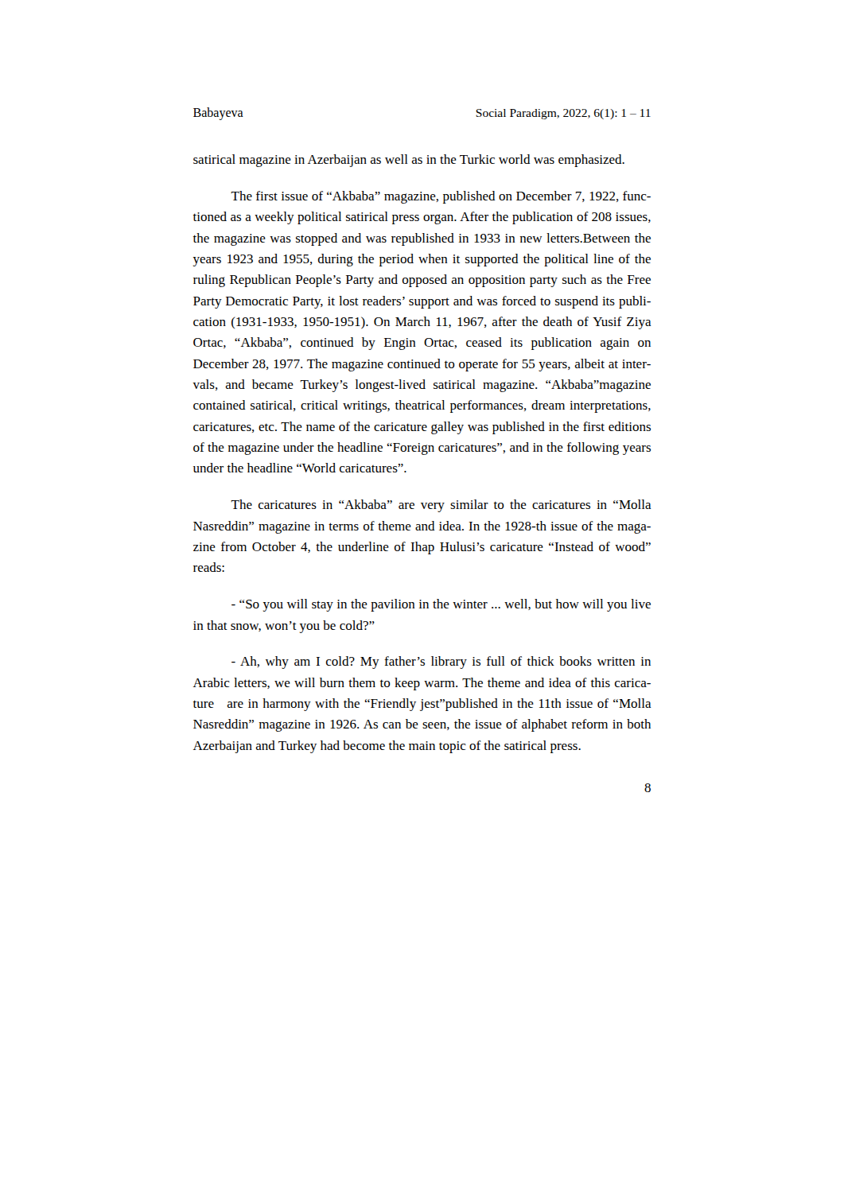Babayeva Social Paradigm, 2022, 6(1): 1 – 11
satirical magazine in Azerbaijan as well as in the Turkic world was emphasized.
The first issue of “Akbaba” magazine, published on December 7, 1922, functioned as a weekly political satirical press organ. After the publication of 208 issues, the magazine was stopped and was republished in 1933 in new letters.Between the years 1923 and 1955, during the period when it supported the political line of the ruling Republican People’s Party and opposed an opposition party such as the Free Party Democratic Party, it lost readers’ support and was forced to suspend its publication (1931-1933, 1950-1951). On March 11, 1967, after the death of Yusif Ziya Ortac, “Akbaba”, continued by Engin Ortac, ceased its publication again on December 28, 1977. The magazine continued to operate for 55 years, albeit at intervals, and became Turkey’s longest-lived satirical magazine. “Akbaba”magazine contained satirical, critical writings, theatrical performances, dream interpretations, caricatures, etc. The name of the caricature galley was published in the first editions of the magazine under the headline “Foreign caricatures”, and in the following years under the headline “World caricatures”.
The caricatures in “Akbaba” are very similar to the caricatures in “Molla Nasreddin” magazine in terms of theme and idea. In the 1928-th issue of the magazine from October 4, the underline of Ihap Hulusi’s caricature “Instead of wood” reads:
- “So you will stay in the pavilion in the winter ... well, but how will you live in that snow, won’t you be cold?”
- Ah, why am I cold? My father’s library is full of thick books written in Arabic letters, we will burn them to keep warm. The theme and idea of this caricature are in harmony with the “Friendly jest”published in the 11th issue of “Molla Nasreddin” magazine in 1926. As can be seen, the issue of alphabet reform in both Azerbaijan and Turkey had become the main topic of the satirical press.
8